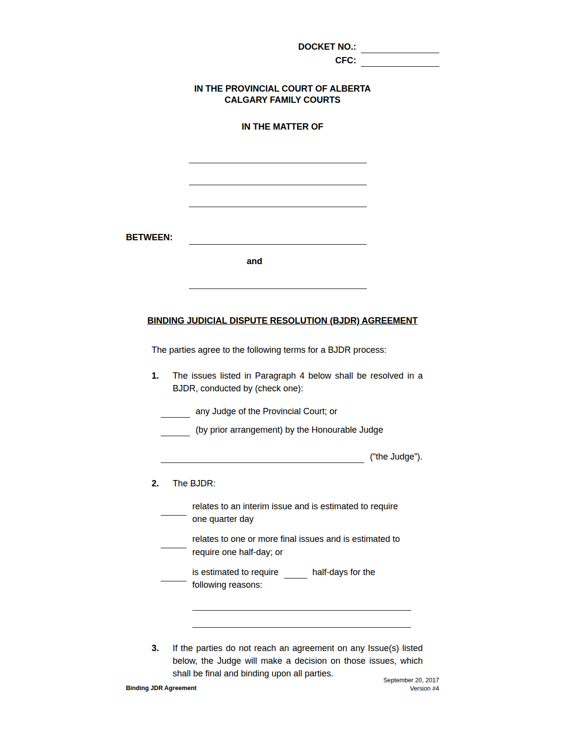| | DOCKET NO.: | |
| | CFC: | |
IN THE PROVINCIAL COURT OF ALBERTA
CALGARY FAMILY COURTS
IN THE MATTER OF
BETWEEN:
and
BINDING JUDICIAL DISPUTE RESOLUTION (BJDR) AGREEMENT
The parties agree to the following terms for a BJDR process:
1.
The issues listed in Paragraph 4 below shall be resolved in a BJDR, conducted by (check one):
any Judge of the Provincial Court; or
(by prior arrangement) by the Honourable Judge
(“the Judge”).
2.
The BJDR:
relates to an interim issue and is estimated to require one quarter day
relates to one or more final issues and is estimated to require one half-day; or
is estimated to require half-days for the following reasons:
3.
If the parties do not reach an agreement on any Issue(s) listed below, the Judge will make a decision on those issues, which shall be final and binding upon all parties.
Binding JDR Agreement
September 20, 2017
Version #4